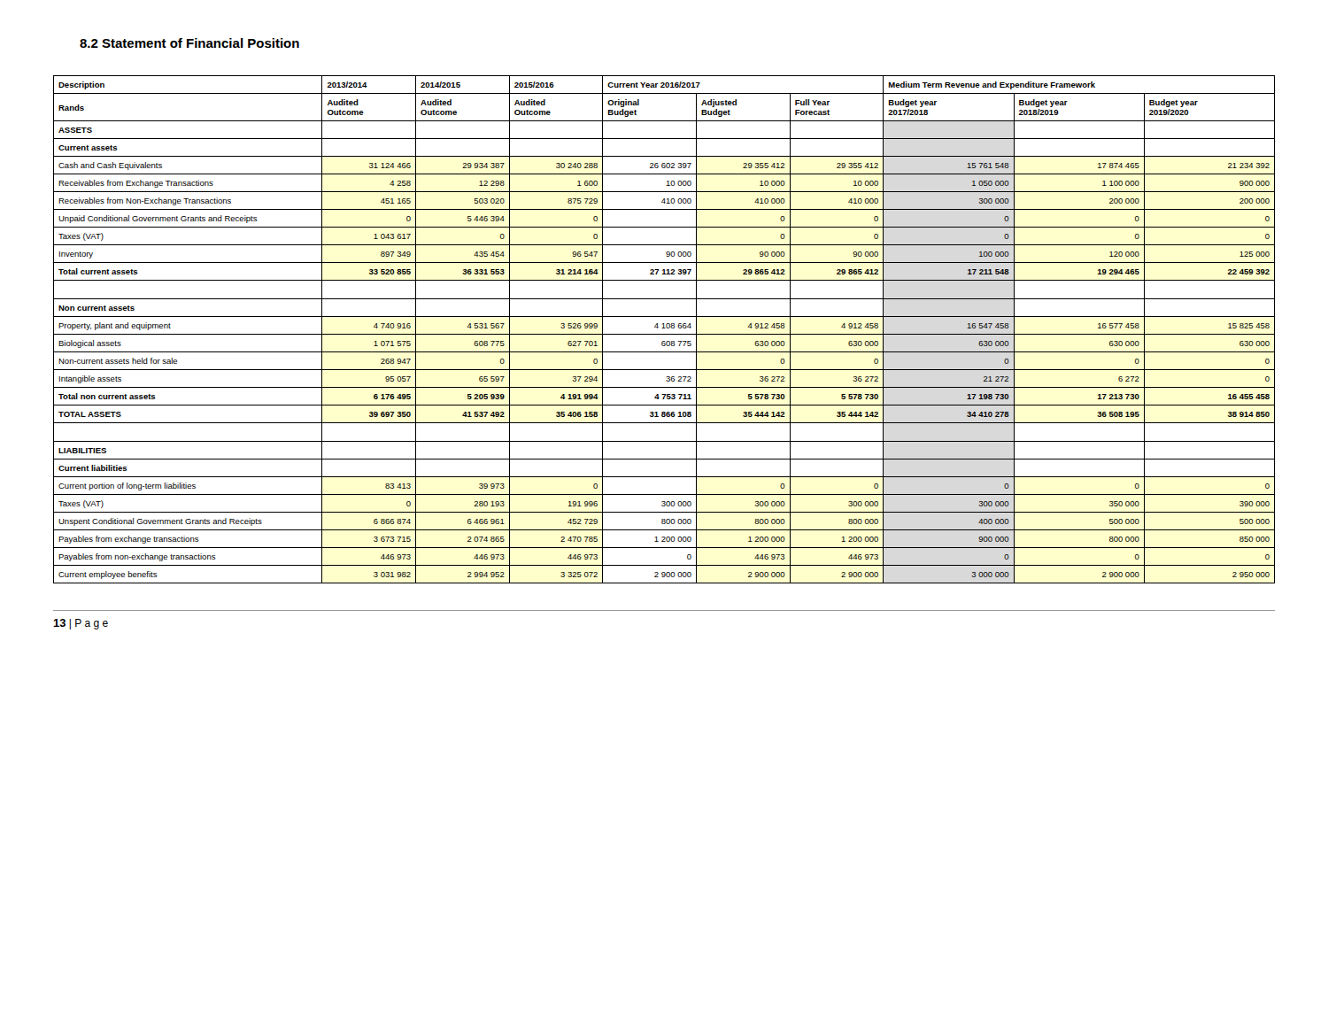8.2 Statement of Financial Position
| Description | 2013/2014 | 2014/2015 | 2015/2016 | Current Year 2016/2017 | Medium Term Revenue and Expenditure Framework |
| --- | --- | --- | --- | --- | --- |
| Rands | Audited Outcome | Audited Outcome | Audited Outcome | Original Budget | Adjusted Budget | Full Year Forecast | Budget year 2017/2018 | Budget year 2018/2019 | Budget year 2019/2020 |
| ASSETS | | | | | | | | | |
| Current assets | | | | | | | | | |
| Cash and Cash Equivalents | 31 124 466 | 29 934 387 | 30 240 288 | 26 602 397 | 29 355 412 | 29 355 412 | 15 761 548 | 17 874 465 | 21 234 392 |
| Receivables from Exchange Transactions | 4 258 | 12 298 | 1 600 | 10 000 | 10 000 | 10 000 | 1 050 000 | 1 100 000 | 900 000 |
| Receivables from Non-Exchange Transactions | 451 165 | 503 020 | 875 729 | 410 000 | 410 000 | 410 000 | 300 000 | 200 000 | 200 000 |
| Unpaid Conditional Government Grants and Receipts | 0 | 5 446 394 | 0 | | 0 | 0 | 0 | 0 | 0 |
| Taxes (VAT) | 1 043 617 | 0 | 0 | | 0 | 0 | 0 | 0 | 0 |
| Inventory | 897 349 | 435 454 | 96 547 | 90 000 | 90 000 | 90 000 | 100 000 | 120 000 | 125 000 |
| Total current assets | 33 520 855 | 36 331 553 | 31 214 164 | 27 112 397 | 29 865 412 | 29 865 412 | 17 211 548 | 19 294 465 | 22 459 392 |
| Non current assets | | | | | | | | | |
| Property, plant and equipment | 4 740 916 | 4 531 567 | 3 526 999 | 4 108 664 | 4 912 458 | 4 912 458 | 16 547 458 | 16 577 458 | 15 825 458 |
| Biological assets | 1 071 575 | 608 775 | 627 701 | 608 775 | 630 000 | 630 000 | 630 000 | 630 000 | 630 000 |
| Non-current assets held for sale | 268 947 | 0 | 0 | | 0 | 0 | 0 | 0 | 0 |
| Intangible assets | 95 057 | 65 597 | 37 294 | 36 272 | 36 272 | 36 272 | 21 272 | 6 272 | 0 |
| Total non current assets | 6 176 495 | 5 205 939 | 4 191 994 | 4 753 711 | 5 578 730 | 5 578 730 | 17 198 730 | 17 213 730 | 16 455 458 |
| TOTAL ASSETS | 39 697 350 | 41 537 492 | 35 406 158 | 31 866 108 | 35 444 142 | 35 444 142 | 34 410 278 | 36 508 195 | 38 914 850 |
| LIABILITIES | | | | | | | | | |
| Current liabilities | | | | | | | | | |
| Current portion of long-term liabilities | 83 413 | 39 973 | 0 | | 0 | 0 | 0 | 0 | 0 |
| Taxes (VAT) | 0 | 280 193 | 191 996 | 300 000 | 300 000 | 300 000 | 300 000 | 350 000 | 390 000 |
| Unspent Conditional Government Grants and Receipts | 6 866 874 | 6 466 961 | 452 729 | 800 000 | 800 000 | 800 000 | 400 000 | 500 000 | 500 000 |
| Payables from exchange transactions | 3 673 715 | 2 074 865 | 2 470 785 | 1 200 000 | 1 200 000 | 1 200 000 | 900 000 | 800 000 | 850 000 |
| Payables from non-exchange transactions | 446 973 | 446 973 | 446 973 | 0 | 446 973 | 446 973 | 0 | 0 | 0 |
| Current employee benefits | 3 031 982 | 2 994 952 | 3 325 072 | 2 900 000 | 2 900 000 | 2 900 000 | 3 000 000 | 2 900 000 | 2 950 000 |
13 | P a g e